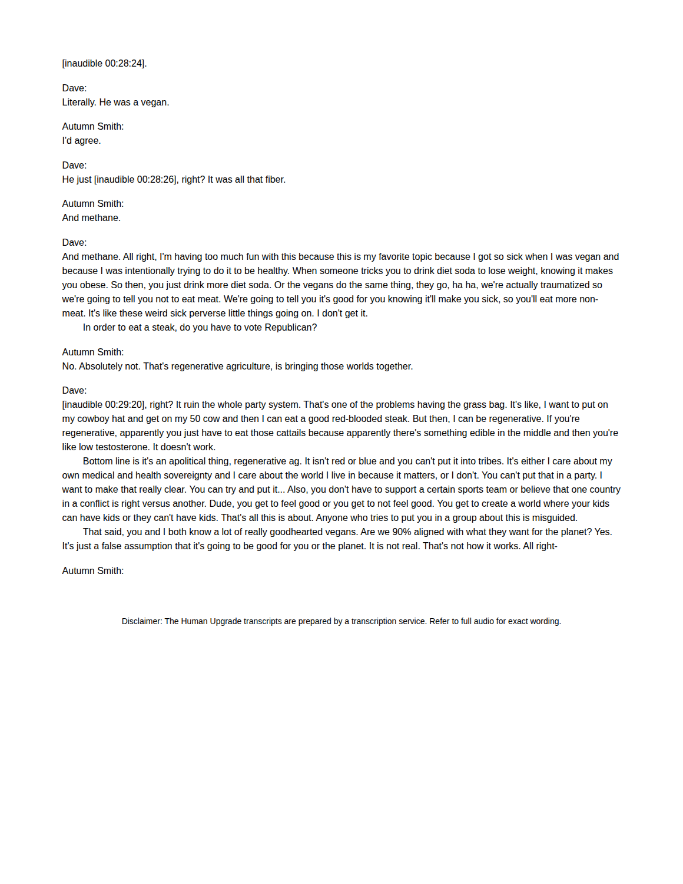[inaudible 00:28:24].
Dave:
Literally. He was a vegan.
Autumn Smith:
I'd agree.
Dave:
He just [inaudible 00:28:26], right? It was all that fiber.
Autumn Smith:
And methane.
Dave:
And methane. All right, I'm having too much fun with this because this is my favorite topic because I got so sick when I was vegan and because I was intentionally trying to do it to be healthy. When someone tricks you to drink diet soda to lose weight, knowing it makes you obese. So then, you just drink more diet soda. Or the vegans do the same thing, they go, ha ha, we're actually traumatized so we're going to tell you not to eat meat. We're going to tell you it's good for you knowing it'll make you sick, so you'll eat more non-meat. It's like these weird sick perverse little things going on. I don't get it.
In order to eat a steak, do you have to vote Republican?
Autumn Smith:
No. Absolutely not. That's regenerative agriculture, is bringing those worlds together.
Dave:
[inaudible 00:29:20], right? It ruin the whole party system. That's one of the problems having the grass bag. It's like, I want to put on my cowboy hat and get on my 50 cow and then I can eat a good red-blooded steak. But then, I can be regenerative. If you're regenerative, apparently you just have to eat those cattails because apparently there's something edible in the middle and then you're like low testosterone. It doesn't work.
Bottom line is it's an apolitical thing, regenerative ag. It isn't red or blue and you can't put it into tribes. It's either I care about my own medical and health sovereignty and I care about the world I live in because it matters, or I don't. You can't put that in a party. I want to make that really clear. You can try and put it... Also, you don't have to support a certain sports team or believe that one country in a conflict is right versus another. Dude, you get to feel good or you get to not feel good. You get to create a world where your kids can have kids or they can't have kids. That's all this is about. Anyone who tries to put you in a group about this is misguided.
That said, you and I both know a lot of really goodhearted vegans. Are we 90% aligned with what they want for the planet? Yes. It's just a false assumption that it's going to be good for you or the planet. It is not real. That's not how it works. All right-
Autumn Smith:
Disclaimer: The Human Upgrade transcripts are prepared by a transcription service. Refer to full audio for exact wording.